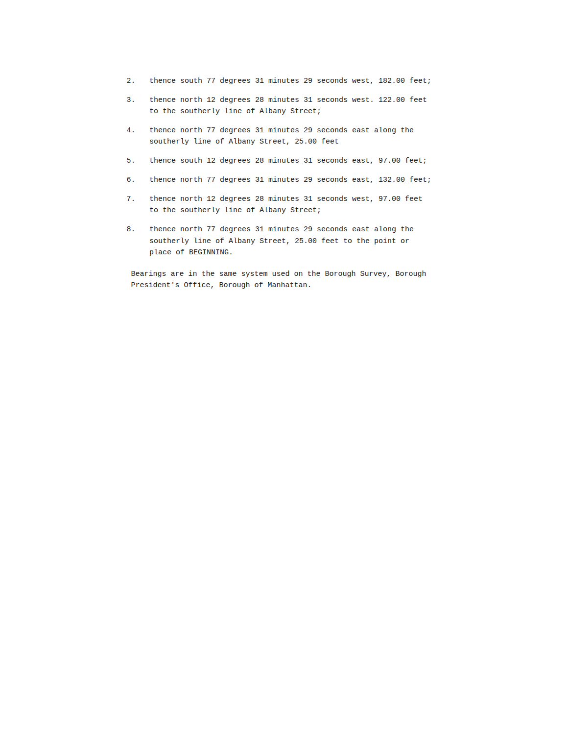2. thence south 77 degrees 31 minutes 29 seconds west, 182.00 feet;
3. thence north 12 degrees 28 minutes 31 seconds west. 122.00 feet to the southerly line of Albany Street;
4. thence north 77 degrees 31 minutes 29 seconds east along the southerly line of Albany Street, 25.00 feet
5. thence south 12 degrees 28 minutes 31 seconds east, 97.00 feet;
6. thence north 77 degrees 31 minutes 29 seconds east, 132.00 feet;
7. thence north 12 degrees 28 minutes 31 seconds west, 97.00 feet to the southerly line of Albany Street;
8. thence north 77 degrees 31 minutes 29 seconds east along the southerly line of Albany Street, 25.00 feet to the point or place of BEGINNING.
Bearings are in the same system used on the Borough Survey, Borough President's Office, Borough of Manhattan.